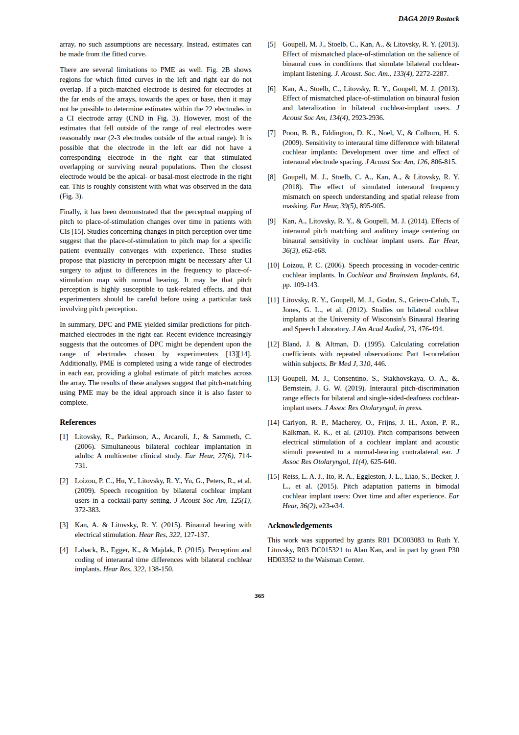DAGA 2019 Rostock
array, no such assumptions are necessary. Instead, estimates can be made from the fitted curve.
There are several limitations to PME as well. Fig. 2B shows regions for which fitted curves in the left and right ear do not overlap. If a pitch-matched electrode is desired for electrodes at the far ends of the arrays, towards the apex or base, then it may not be possible to determine estimates within the 22 electrodes in a CI electrode array (CND in Fig. 3). However, most of the estimates that fell outside of the range of real electrodes were reasonably near (2-3 electrodes outside of the actual range). It is possible that the electrode in the left ear did not have a corresponding electrode in the right ear that stimulated overlapping or surviving neural populations. Then the closest electrode would be the apical- or basal-most electrode in the right ear. This is roughly consistent with what was observed in the data (Fig. 3).
Finally, it has been demonstrated that the perceptual mapping of pitch to place-of-stimulation changes over time in patients with CIs [15]. Studies concerning changes in pitch perception over time suggest that the place-of-stimulation to pitch map for a specific patient eventually converges with experience. These studies propose that plasticity in perception might be necessary after CI surgery to adjust to differences in the frequency to place-of-stimulation map with normal hearing. It may be that pitch perception is highly susceptible to task-related effects, and that experimenters should be careful before using a particular task involving pitch perception.
In summary, DPC and PME yielded similar predictions for pitch-matched electrodes in the right ear. Recent evidence increasingly suggests that the outcomes of DPC might be dependent upon the range of electrodes chosen by experimenters [13][14]. Additionally, PME is completed using a wide range of electrodes in each ear, providing a global estimate of pitch matches across the array. The results of these analyses suggest that pitch-matching using PME may be the ideal approach since it is also faster to complete.
References
Litovsky, R., Parkinson, A., Arcaroli, J., & Sammeth, C. (2006). Simultaneous bilateral cochlear implantation in adults: A multicenter clinical study. Ear Hear, 27(6), 714-731.
Loizou, P. C., Hu, Y., Litovsky, R. Y., Yu, G., Peters, R., et al. (2009). Speech recognition by bilateral cochlear implant users in a cocktail-party setting. J Acoust Soc Am, 125(1), 372-383.
Kan, A. & Litovsky, R. Y. (2015). Binaural hearing with electrical stimulation. Hear Res, 322, 127-137.
Laback, B., Egger, K., & Majdak, P. (2015). Perception and coding of interaural time differences with bilateral cochlear implants. Hear Res, 322, 138-150.
Goupell, M. J., Stoelb, C., Kan, A., & Litovsky, R. Y. (2013). Effect of mismatched place-of-stimulation on the salience of binaural cues in conditions that simulate bilateral cochlear-implant listening. J. Acoust. Soc. Am., 133(4), 2272-2287.
Kan, A., Stoelb, C., Litovsky, R. Y., Goupell, M. J. (2013). Effect of mismatched place-of-stimulation on binaural fusion and lateralization in bilateral cochlear-implant users. J Acoust Soc Am, 134(4), 2923-2936.
Poon, B. B., Eddington, D. K., Noel, V., & Colburn, H. S. (2009). Sensitivity to interaural time difference with bilateral cochlear implants: Development over time and effect of interaural electrode spacing. J Acoust Soc Am, 126, 806-815.
Goupell, M. J., Stoelb, C. A., Kan, A., & Litovsky, R. Y. (2018). The effect of simulated interaural frequency mismatch on speech understanding and spatial release from masking. Ear Hear, 39(5), 895-905.
Kan, A., Litovsky, R. Y., & Goupell, M. J. (2014). Effects of interaural pitch matching and auditory image centering on binaural sensitivity in cochlear implant users. Ear Hear, 36(3), e62-e68.
Loizou, P. C. (2006). Speech processing in vocoder-centric cochlear implants. In Cochlear and Brainstem Implants, 64, pp. 109-143.
Litovsky, R. Y., Goupell, M. J., Godar, S., Grieco-Calub, T., Jones, G. L., et al. (2012). Studies on bilateral cochlear implants at the University of Wisconsin's Binaural Hearing and Speech Laboratory. J Am Acad Audiol, 23, 476-494.
Bland, J. & Altman, D. (1995). Calculating correlation coefficients with repeated observations: Part 1-correlation within subjects. Br Med J, 310, 446.
Goupell, M. J., Consentino, S., Stakhovskaya, O. A., &. Bernstein, J. G. W. (2019). Interaural pitch-discrimination range effects for bilateral and single-sided-deafness cochlear-implant users. J Assoc Res Otolaryngol, in press.
Carlyon, R. P., Macherey, O., Frijns, J. H., Axon, P. R., Kalkman, R. K., et al. (2010). Pitch comparisons between electrical stimulation of a cochlear implant and acoustic stimuli presented to a normal-hearing contralateral ear. J Assoc Res Otolaryngol, 11(4), 625-640.
Reiss, L. A. J., Ito, R. A., Eggleston, J. L., Liao, S., Becker, J. L., et al. (2015). Pitch adaptation patterns in bimodal cochlear implant users: Over time and after experience. Ear Hear, 36(2), e23-e34.
Acknowledgements
This work was supported by grants R01 DC003083 to Ruth Y. Litovsky, R03 DC015321 to Alan Kan, and in part by grant P30 HD03352 to the Waisman Center.
365